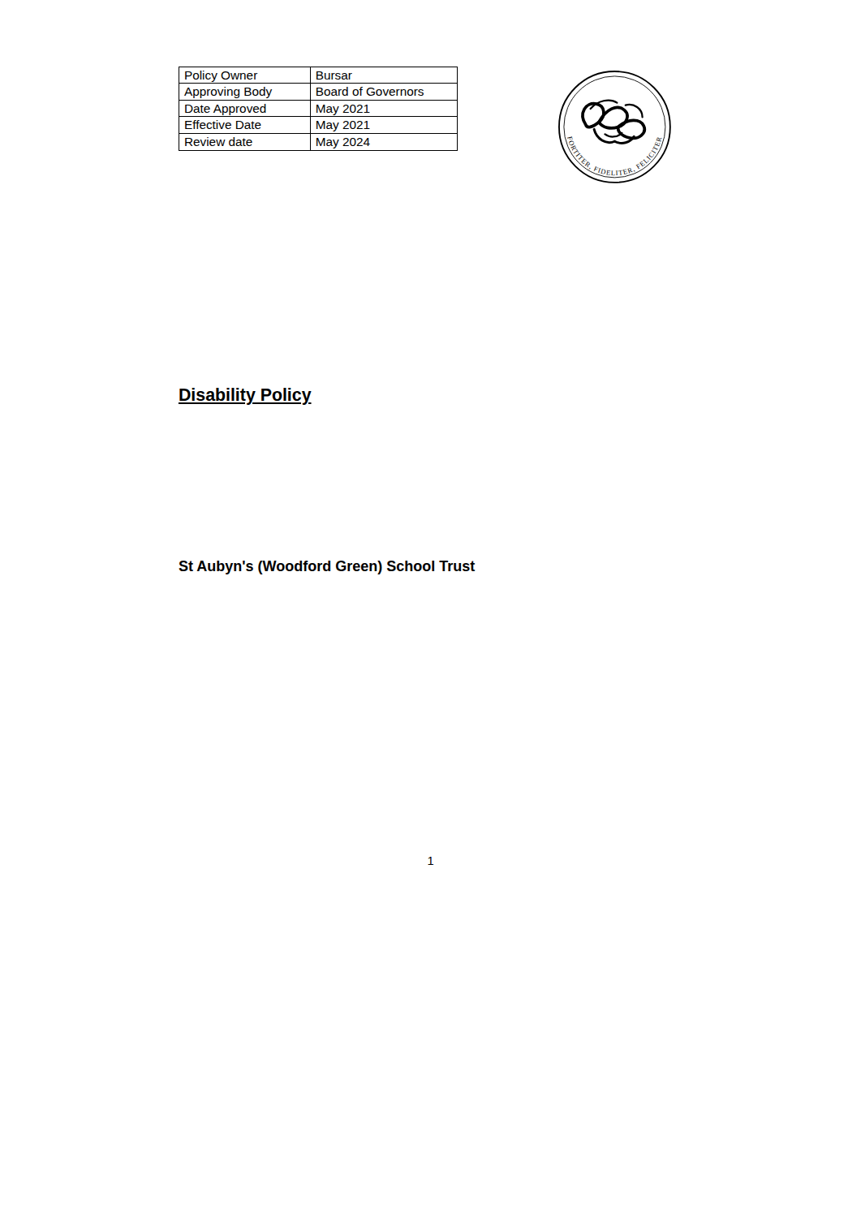| Policy Owner | Bursar |
| Approving Body | Board of Governors |
| Date Approved | May 2021 |
| Effective Date | May 2021 |
| Review date | May 2024 |
FORTITER, FIDELITER, FELICITER
Disability Policy
St Aubyn's (Woodford Green) School Trust
1